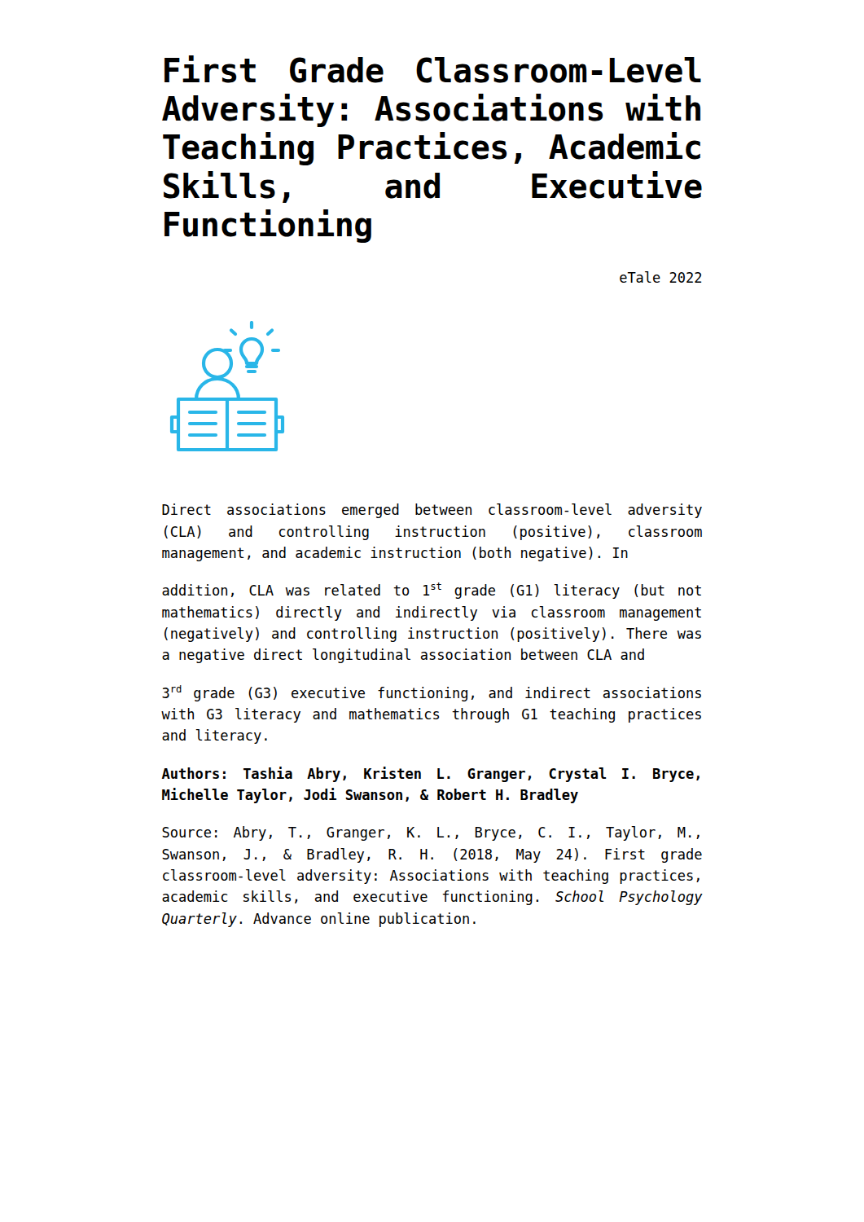First Grade Classroom-Level Adversity: Associations with Teaching Practices, Academic Skills, and Executive Functioning
eTale 2022
Direct associations emerged between classroom-level adversity (CLA) and controlling instruction (positive), classroom management, and academic instruction (both negative). In
addition, CLA was related to 1st grade (G1) literacy (but not mathematics) directly and indirectly via classroom management (negatively) and controlling instruction (positively). There was a negative direct longitudinal association between CLA and
3rd grade (G3) executive functioning, and indirect associations with G3 literacy and mathematics through G1 teaching practices and literacy.
Authors: Tashia Abry, Kristen L. Granger, Crystal I. Bryce, Michelle Taylor, Jodi Swanson, & Robert H. Bradley
Source: Abry, T., Granger, K. L., Bryce, C. I., Taylor, M., Swanson, J., & Bradley, R. H. (2018, May 24). First grade classroom-level adversity: Associations with teaching practices, academic skills, and executive functioning. School Psychology Quarterly. Advance online publication.